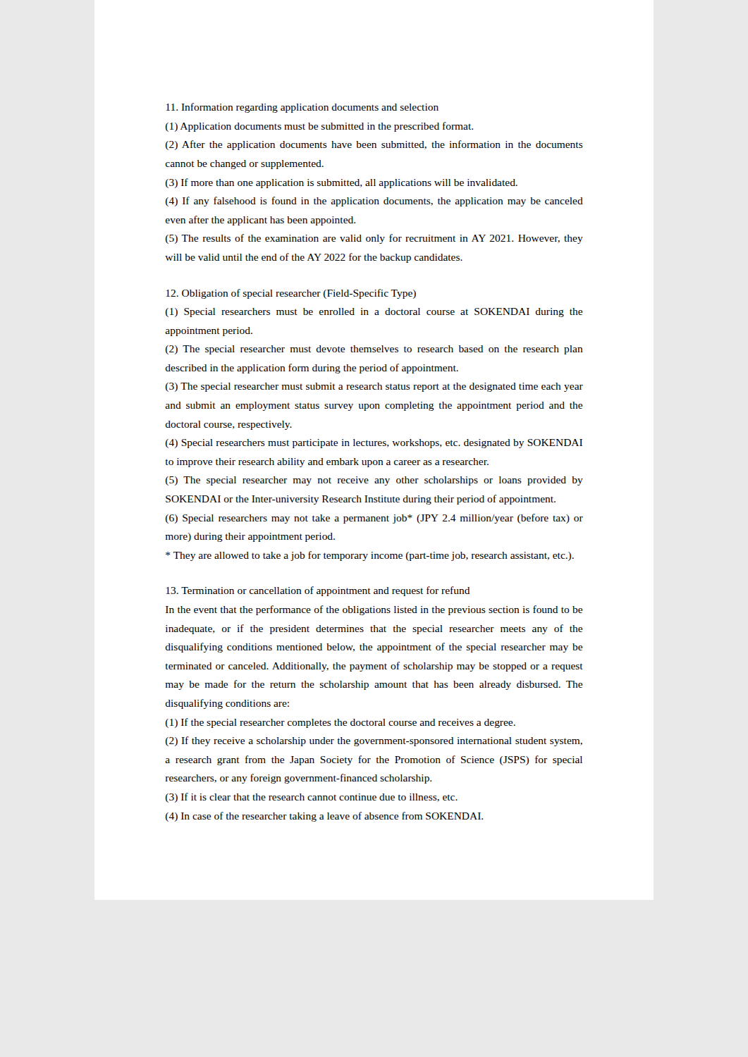11. Information regarding application documents and selection
(1) Application documents must be submitted in the prescribed format.
(2) After the application documents have been submitted, the information in the documents cannot be changed or supplemented.
(3) If more than one application is submitted, all applications will be invalidated.
(4) If any falsehood is found in the application documents, the application may be canceled even after the applicant has been appointed.
(5) The results of the examination are valid only for recruitment in AY 2021. However, they will be valid until the end of the AY 2022 for the backup candidates.
12. Obligation of special researcher (Field-Specific Type)
(1) Special researchers must be enrolled in a doctoral course at SOKENDAI during the appointment period.
(2) The special researcher must devote themselves to research based on the research plan described in the application form during the period of appointment.
(3) The special researcher must submit a research status report at the designated time each year and submit an employment status survey upon completing the appointment period and the doctoral course, respectively.
(4) Special researchers must participate in lectures, workshops, etc. designated by SOKENDAI to improve their research ability and embark upon a career as a researcher.
(5) The special researcher may not receive any other scholarships or loans provided by SOKENDAI or the Inter-university Research Institute during their period of appointment.
(6) Special researchers may not take a permanent job* (JPY 2.4 million/year (before tax) or more) during their appointment period.
* They are allowed to take a job for temporary income (part-time job, research assistant, etc.).
13. Termination or cancellation of appointment and request for refund
In the event that the performance of the obligations listed in the previous section is found to be inadequate, or if the president determines that the special researcher meets any of the disqualifying conditions mentioned below, the appointment of the special researcher may be terminated or canceled. Additionally, the payment of scholarship may be stopped or a request may be made for the return the scholarship amount that has been already disbursed. The disqualifying conditions are:
(1) If the special researcher completes the doctoral course and receives a degree.
(2) If they receive a scholarship under the government-sponsored international student system, a research grant from the Japan Society for the Promotion of Science (JSPS) for special researchers, or any foreign government-financed scholarship.
(3) If it is clear that the research cannot continue due to illness, etc.
(4) In case of the researcher taking a leave of absence from SOKENDAI.